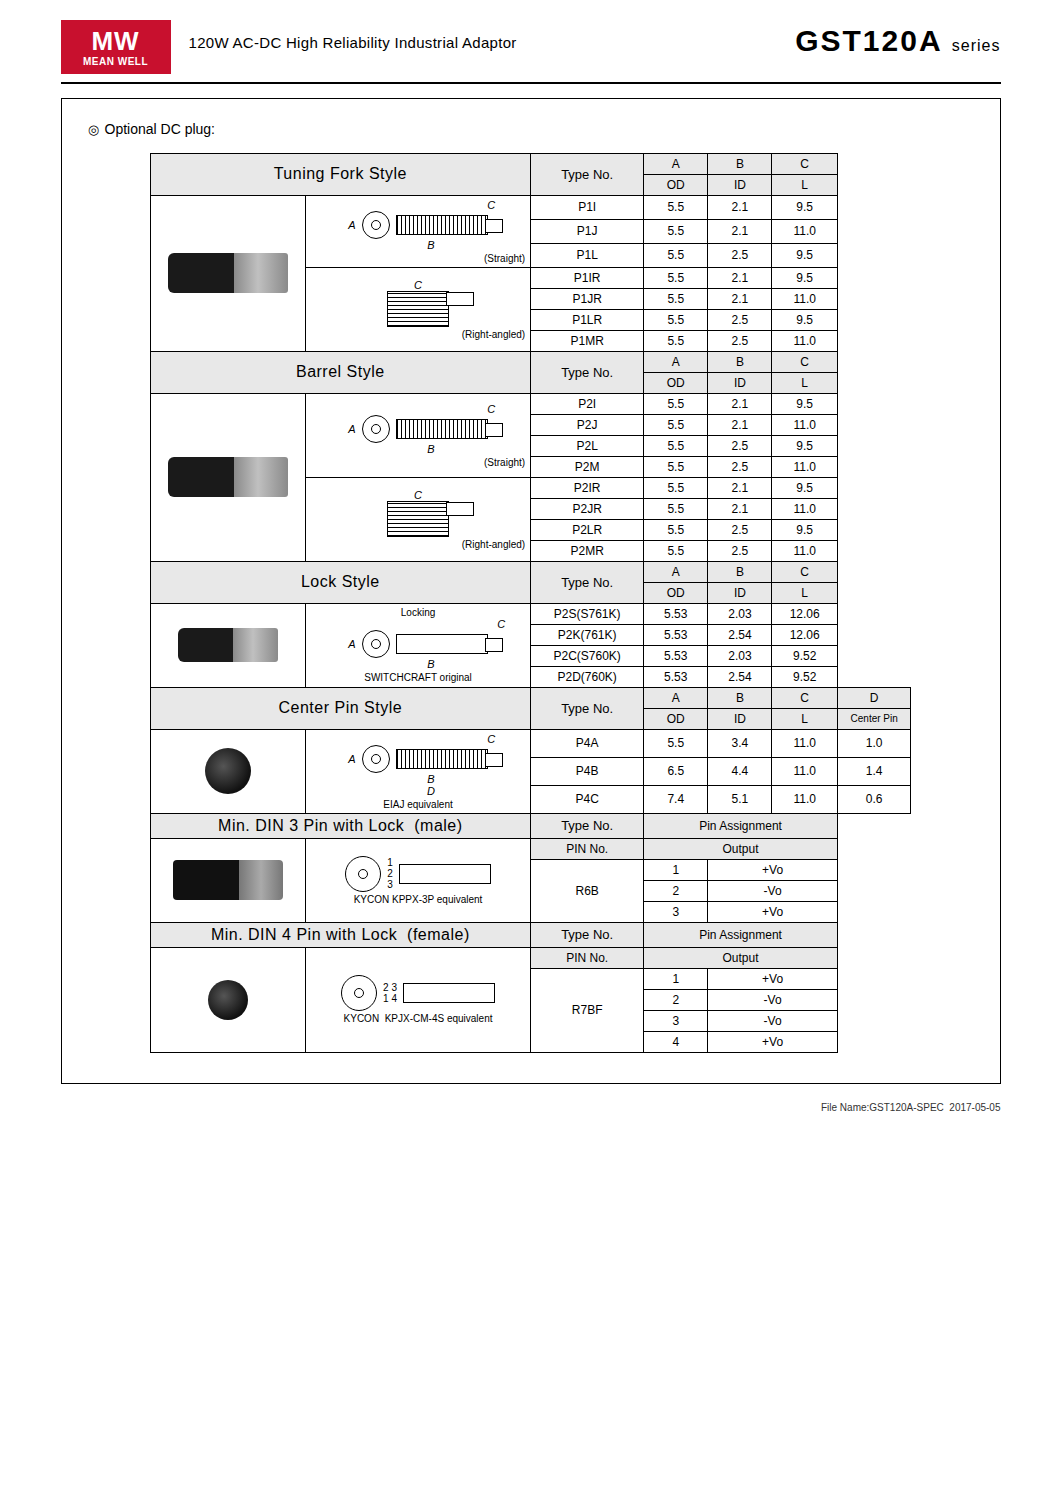MW
MEAN WELL
120W AC-DC High Reliability Industrial Adaptor
GST120A series
◎Optional DC plug:
| Tuning Fork Style | Type No. | A | B | C |
| OD | ID | L |
| | C A B (Straight) | P1I | 5.5 | 2.1 | 9.5 |
| P1J | 5.5 | 2.1 | 11.0 |
| P1L | 5.5 | 2.5 | 9.5 |
| C (Right-angled) | P1IR | 5.5 | 2.1 | 9.5 |
| P1JR | 5.5 | 2.1 | 11.0 |
| P1LR | 5.5 | 2.5 | 9.5 |
| P1MR | 5.5 | 2.5 | 11.0 |
| Barrel Style | Type No. | A | B | C |
| OD | ID | L |
| | C A B (Straight) | P2I | 5.5 | 2.1 | 9.5 |
| P2J | 5.5 | 2.1 | 11.0 |
| P2L | 5.5 | 2.5 | 9.5 |
| P2M | 5.5 | 2.5 | 11.0 |
| C (Right-angled) | P2IR | 5.5 | 2.1 | 9.5 |
| P2JR | 5.5 | 2.1 | 11.0 |
| P2LR | 5.5 | 2.5 | 9.5 |
| P2MR | 5.5 | 2.5 | 11.0 |
| Lock Style | Type No. | A | B | C |
| OD | ID | L |
| | Locking C A B SWITCHCRAFT original | P2S(S761K) | 5.53 | 2.03 | 12.06 |
| P2K(761K) | 5.53 | 2.54 | 12.06 |
| P2C(S760K) | 5.53 | 2.03 | 9.52 |
| P2D(760K) | 5.53 | 2.54 | 9.52 |
| Center Pin Style | Type No. | A | B | C | D |
| OD | ID | L | Center Pin |
| | C A B D EIAJ equivalent | P4A | 5.5 | 3.4 | 11.0 | 1.0 |
| P4B | 6.5 | 4.4 | 11.0 | 1.4 |
| P4C | 7.4 | 5.1 | 11.0 | 0.6 |
| Min. DIN 3 Pin with Lock (male) | Type No. | Pin Assignment |
| | 1 2 3 KYCON KPPX-3P equivalent | PIN No. | Output |
| R6B | 1 | +Vo |
| 2 | -Vo |
| 3 | +Vo |
| Min. DIN 4 Pin with Lock (female) | Type No. | Pin Assignment |
| | 2 3 1 4 KYCON KPJX-CM-4S equivalent | PIN No. | Output |
| R7BF | 1 | +Vo |
| 2 | -Vo |
| 3 | -Vo |
| 4 | +Vo |
File Name:GST120A-SPEC 2017-05-05